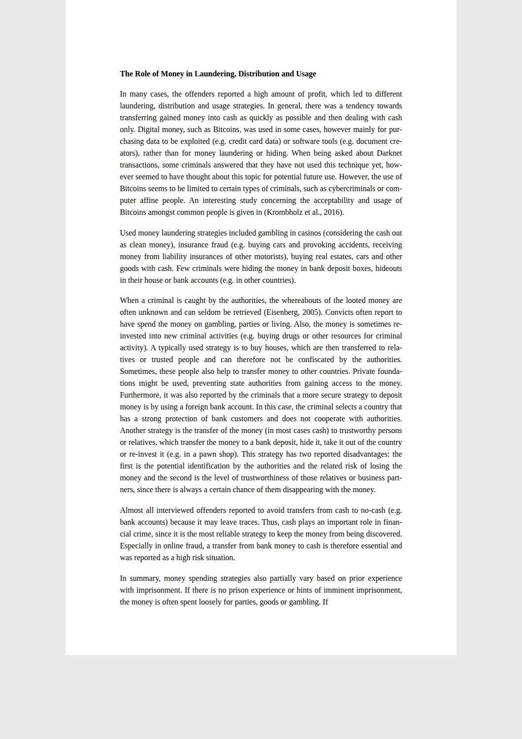The Role of Money in Laundering, Distribution and Usage
In many cases, the offenders reported a high amount of profit, which led to different laundering, distribution and usage strategies. In general, there was a tendency towards transferring gained money into cash as quickly as possible and then dealing with cash only. Digital money, such as Bitcoins, was used in some cases, however mainly for purchasing data to be exploited (e.g. credit card data) or software tools (e.g. document creators), rather than for money laundering or hiding. When being asked about Darknet transactions, some criminals answered that they have not used this technique yet, however seemed to have thought about this topic for potential future use. However, the use of Bitcoins seems to be limited to certain types of criminals, such as cybercriminals or computer affine people. An interesting study concerning the acceptability and usage of Bitcoins amongst common people is given in (Krombholz et al., 2016).
Used money laundering strategies included gambling in casinos (considering the cash out as clean money), insurance fraud (e.g. buying cars and provoking accidents, receiving money from liability insurances of other motorists), buying real estates, cars and other goods with cash. Few criminals were hiding the money in bank deposit boxes, hideouts in their house or bank accounts (e.g. in other countries).
When a criminal is caught by the authorities, the whereabouts of the looted money are often unknown and can seldom be retrieved (Eisenberg, 2005). Convicts often report to have spend the money on gambling, parties or living. Also, the money is sometimes re-invested into new criminal activities (e.g. buying drugs or other resources for criminal activity). A typically used strategy is to buy houses, which are then transferred to relatives or trusted people and can therefore not be confiscated by the authorities. Sometimes, these people also help to transfer money to other countries. Private foundations might be used, preventing state authorities from gaining access to the money. Furthermore, it was also reported by the criminals that a more secure strategy to deposit money is by using a foreign bank account. In this case, the criminal selects a country that has a strong protection of bank customers and does not cooperate with authorities. Another strategy is the transfer of the money (in most cases cash) to trustworthy persons or relatives, which transfer the money to a bank deposit, hide it, take it out of the country or re-invest it (e.g. in a pawn shop). This strategy has two reported disadvantages: the first is the potential identification by the authorities and the related risk of losing the money and the second is the level of trustworthiness of those relatives or business partners, since there is always a certain chance of them disappearing with the money.
Almost all interviewed offenders reported to avoid transfers from cash to no-cash (e.g. bank accounts) because it may leave traces. Thus, cash plays an important role in financial crime, since it is the most reliable strategy to keep the money from being discovered. Especially in online fraud, a transfer from bank money to cash is therefore essential and was reported as a high risk situation.
In summary, money spending strategies also partially vary based on prior experience with imprisonment. If there is no prison experience or hints of imminent imprisonment, the money is often spent loosely for parties, goods or gambling. If